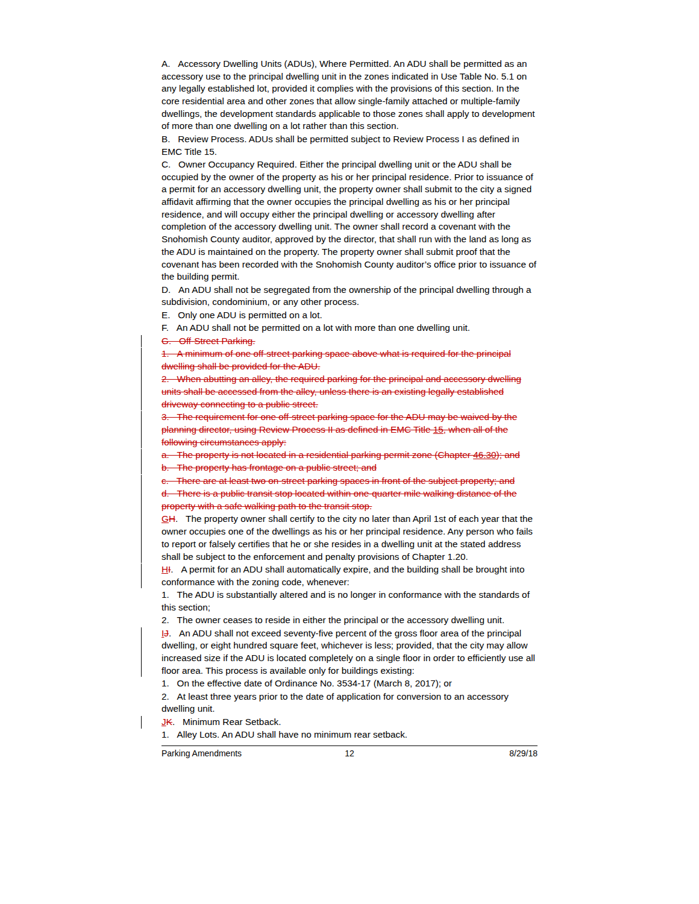A. Accessory Dwelling Units (ADUs), Where Permitted. An ADU shall be permitted as an accessory use to the principal dwelling unit in the zones indicated in Use Table No. 5.1 on any legally established lot, provided it complies with the provisions of this section. In the core residential area and other zones that allow single-family attached or multiple-family dwellings, the development standards applicable to those zones shall apply to development of more than one dwelling on a lot rather than this section.
B. Review Process. ADUs shall be permitted subject to Review Process I as defined in EMC Title 15.
C. Owner Occupancy Required. Either the principal dwelling unit or the ADU shall be occupied by the owner of the property as his or her principal residence. Prior to issuance of a permit for an accessory dwelling unit, the property owner shall submit to the city a signed affidavit affirming that the owner occupies the principal dwelling as his or her principal residence, and will occupy either the principal dwelling or accessory dwelling after completion of the accessory dwelling unit. The owner shall record a covenant with the Snohomish County auditor, approved by the director, that shall run with the land as long as the ADU is maintained on the property. The property owner shall submit proof that the covenant has been recorded with the Snohomish County auditor’s office prior to issuance of the building permit.
D. An ADU shall not be segregated from the ownership of the principal dwelling through a subdivision, condominium, or any other process.
E. Only one ADU is permitted on a lot.
F. An ADU shall not be permitted on a lot with more than one dwelling unit.
G. Off-Street Parking.
1. A minimum of one off-street parking space above what is required for the principal dwelling shall be provided for the ADU.
2. When abutting an alley, the required parking for the principal and accessory dwelling units shall be accessed from the alley, unless there is an existing legally established driveway connecting to a public street.
3. The requirement for one off-street parking space for the ADU may be waived by the planning director, using Review Process II as defined in EMC Title 15, when all of the following circumstances apply:
a. The property is not located in a residential parking permit zone (Chapter 46.30); and
b. The property has frontage on a public street; and
c. There are at least two on-street parking spaces in front of the subject property; and
d. There is a public transit stop located within one-quarter mile walking distance of the property with a safe walking path to the transit stop.
GH. The property owner shall certify to the city no later than April 1st of each year that the owner occupies one of the dwellings as his or her principal residence. Any person who fails to report or falsely certifies that he or she resides in a dwelling unit at the stated address shall be subject to the enforcement and penalty provisions of Chapter 1.20.
HI. A permit for an ADU shall automatically expire, and the building shall be brought into conformance with the zoning code, whenever:
1. The ADU is substantially altered and is no longer in conformance with the standards of this section;
2. The owner ceases to reside in either the principal or the accessory dwelling unit.
IJ. An ADU shall not exceed seventy-five percent of the gross floor area of the principal dwelling, or eight hundred square feet, whichever is less; provided, that the city may allow increased size if the ADU is located completely on a single floor in order to efficiently use all floor area. This process is available only for buildings existing:
1. On the effective date of Ordinance No. 3534-17 (March 8, 2017); or
2. At least three years prior to the date of application for conversion to an accessory dwelling unit.
JK. Minimum Rear Setback.
1. Alley Lots. An ADU shall have no minimum rear setback.
Parking Amendments 12 8/29/18